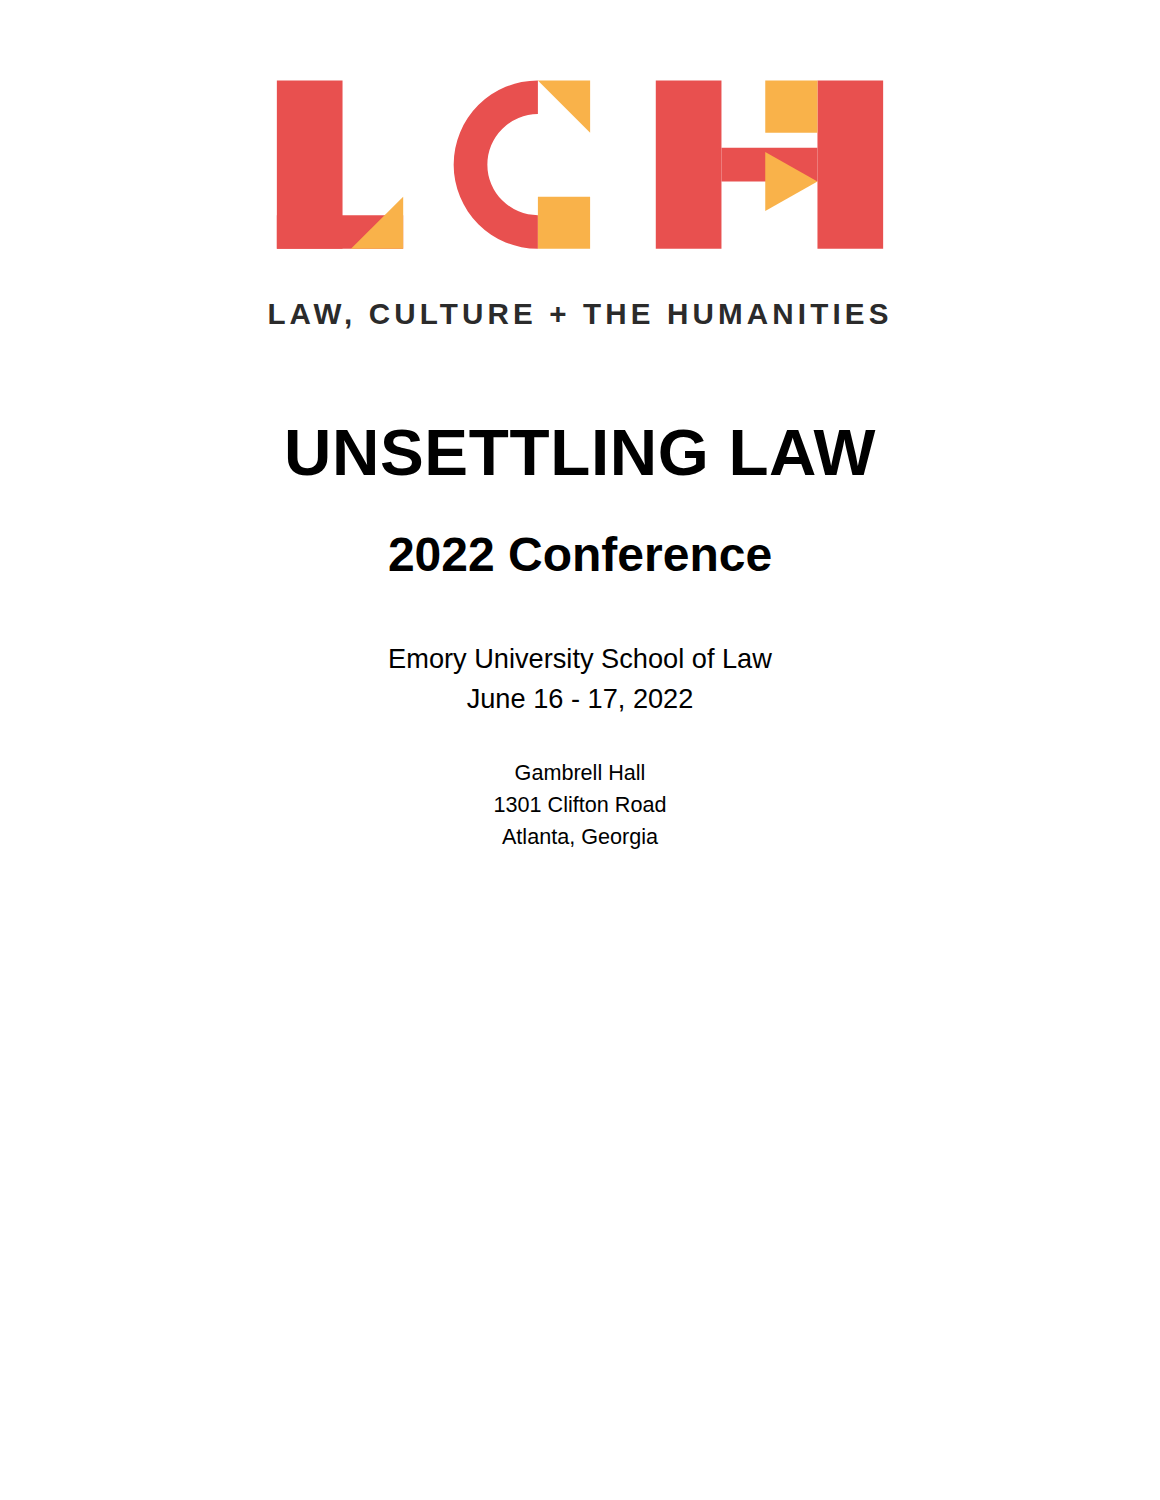Law, Culture + the Humanities
Unsettling Law
2022 Conference
Emory University School of Law
June 16 - 17, 2022
Gambrell Hall
1301 Clifton Road
Atlanta, Georgia